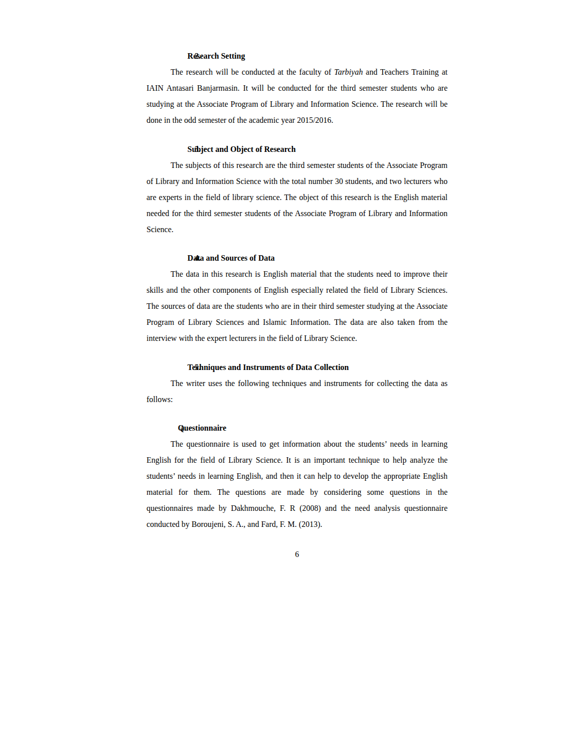2. Research Setting
The research will be conducted at the faculty of Tarbiyah and Teachers Training at IAIN Antasari Banjarmasin. It will be conducted for the third semester students who are studying at the Associate Program of Library and Information Science. The research will be done in the odd semester of the academic year 2015/2016.
3. Subject and Object of Research
The subjects of this research are the third semester students of the Associate Program of Library and Information Science with the total number 30 students, and two lecturers who are experts in the field of library science. The object of this research is the English material needed for the third semester students of the Associate Program of Library and Information Science.
4. Data and Sources of Data
The data in this research is English material that the students need to improve their skills and the other components of English especially related the field of Library Sciences. The sources of data are the students who are in their third semester studying at the Associate Program of Library Sciences and Islamic Information. The data are also taken from the interview with the expert lecturers in the field of Library Science.
5. Techniques and Instruments of Data Collection
The writer uses the following techniques and instruments for collecting the data as follows:
a. Questionnaire
The questionnaire is used to get information about the students’ needs in learning English for the field of Library Science. It is an important technique to help analyze the students’ needs in learning English, and then it can help to develop the appropriate English material for them. The questions are made by considering some questions in the questionnaires made by Dakhmouche, F. R (2008) and the need analysis questionnaire conducted by Boroujeni, S. A., and Fard, F. M. (2013).
6